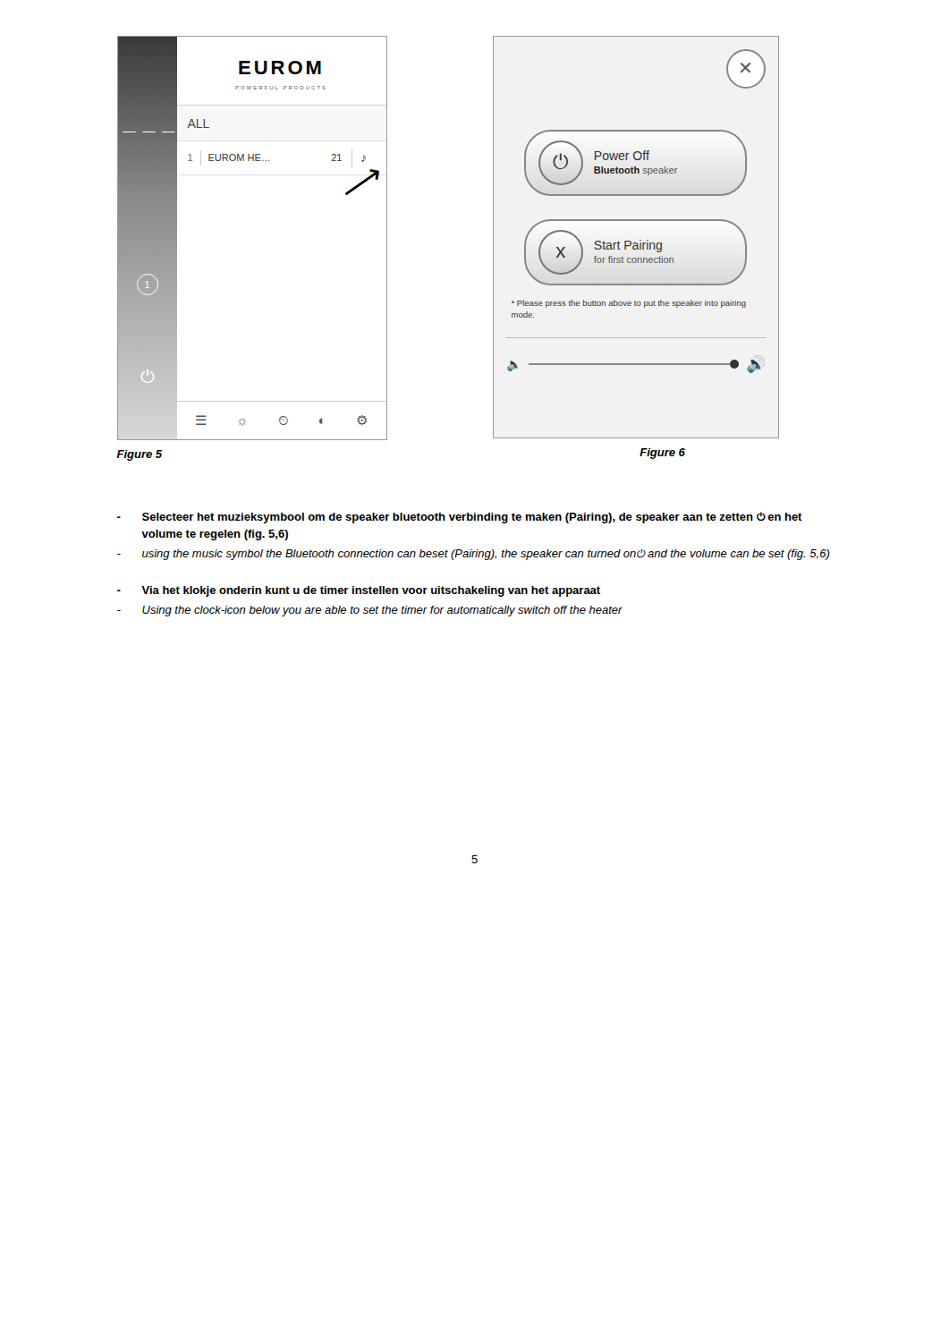— — —
1
⏻
EUROM
POWERFUL PRODUCTS
ALL
1 EUROM HE… 21 ♪ ⟶
☰ ☼ ⏲ ◐ ⚙
Figure 5
✕
⏻
Power Off
Bluetooth speaker
x
Start Pairing
for first connection
* Please press the button above to put the speaker into pairing mode.
🔈 🔊
Figure 6
- Selecteer het muzieksymbool om de speaker bluetooth verbinding te maken (Pairing), de speaker aan te zetten ⏻ en het volume te regelen (fig. 5,6)
- using the music symbol the Bluetooth connection can beset (Pairing), the speaker can turned on⏻ and the volume can be set (fig. 5,6)
- Via het klokje onderin kunt u de timer instellen voor uitschakeling van het apparaat
- Using the clock-icon below you are able to set the timer for automatically switch off the heater
5